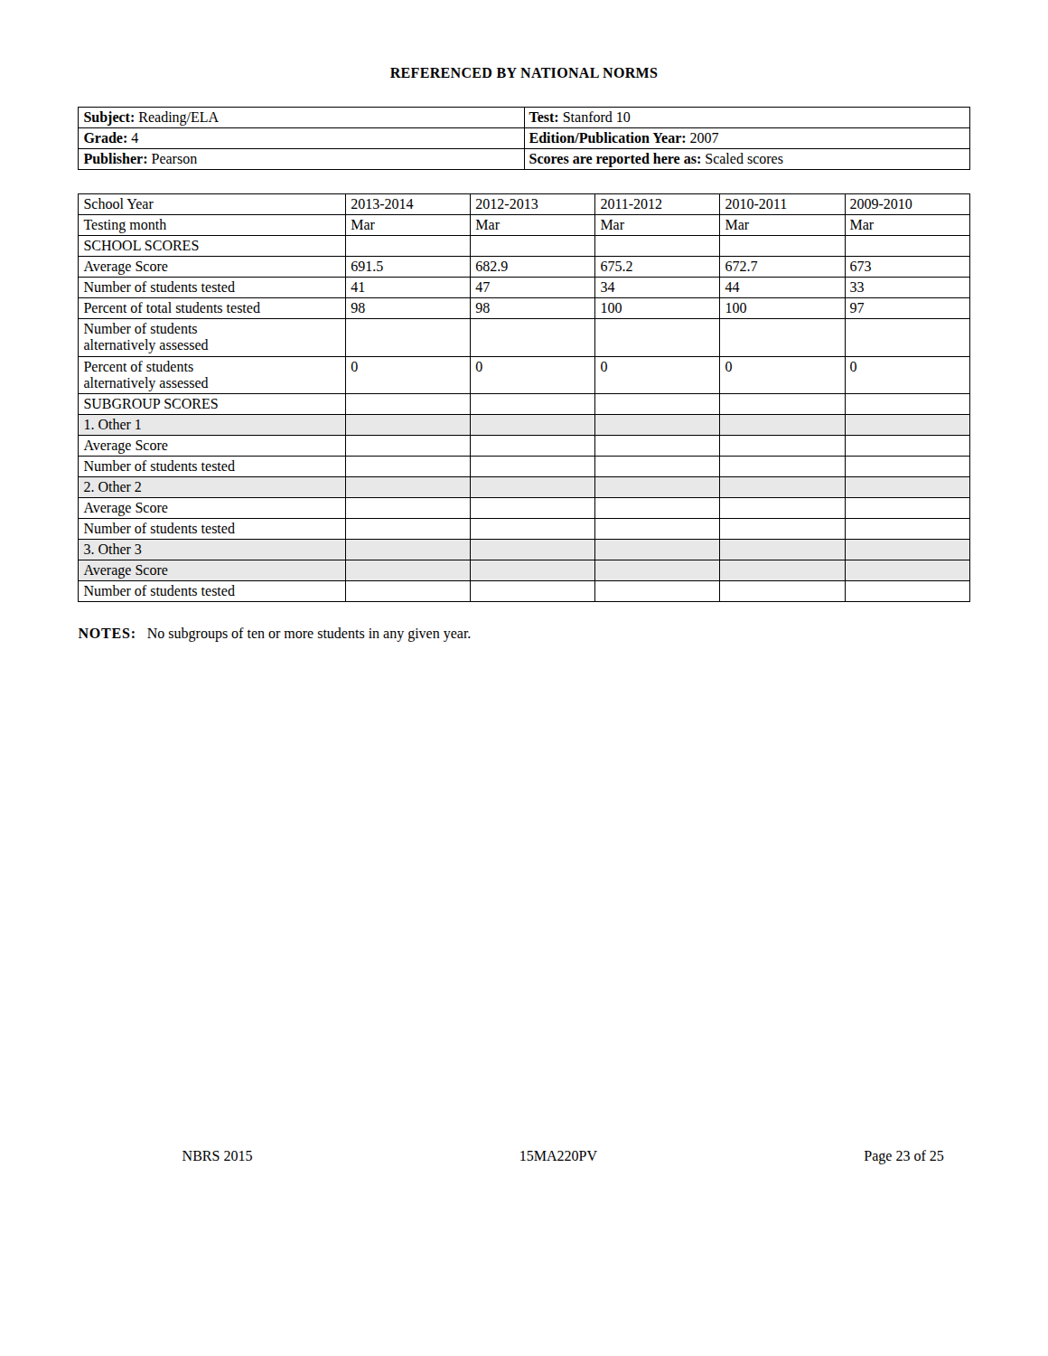REFERENCED BY NATIONAL NORMS
| Subject: Reading/ELA | Test: Stanford 10 |
| Grade: 4 | Edition/Publication Year: 2007 |
| Publisher: Pearson | Scores are reported here as: Scaled scores |
| School Year | 2013-2014 | 2012-2013 | 2011-2012 | 2010-2011 | 2009-2010 |
| Testing month | Mar | Mar | Mar | Mar | Mar |
| SCHOOL SCORES | | | | | |
| Average Score | 691.5 | 682.9 | 675.2 | 672.7 | 673 |
| Number of students tested | 41 | 47 | 34 | 44 | 33 |
| Percent of total students tested | 98 | 98 | 100 | 100 | 97 |
| Number of students alternatively assessed | | | | | |
| Percent of students alternatively assessed | 0 | 0 | 0 | 0 | 0 |
| SUBGROUP SCORES | | | | | |
| 1. Other 1 | | | | | |
| Average Score | | | | | |
| Number of students tested | | | | | |
| 2. Other 2 | | | | | |
| Average Score | | | | | |
| Number of students tested | | | | | |
| 3. Other 3 | | | | | |
| Average Score | | | | | |
| Number of students tested | | | | | |
NOTES: No subgroups of ten or more students in any given year.
NBRS 2015 15MA220PV Page 23 of 25